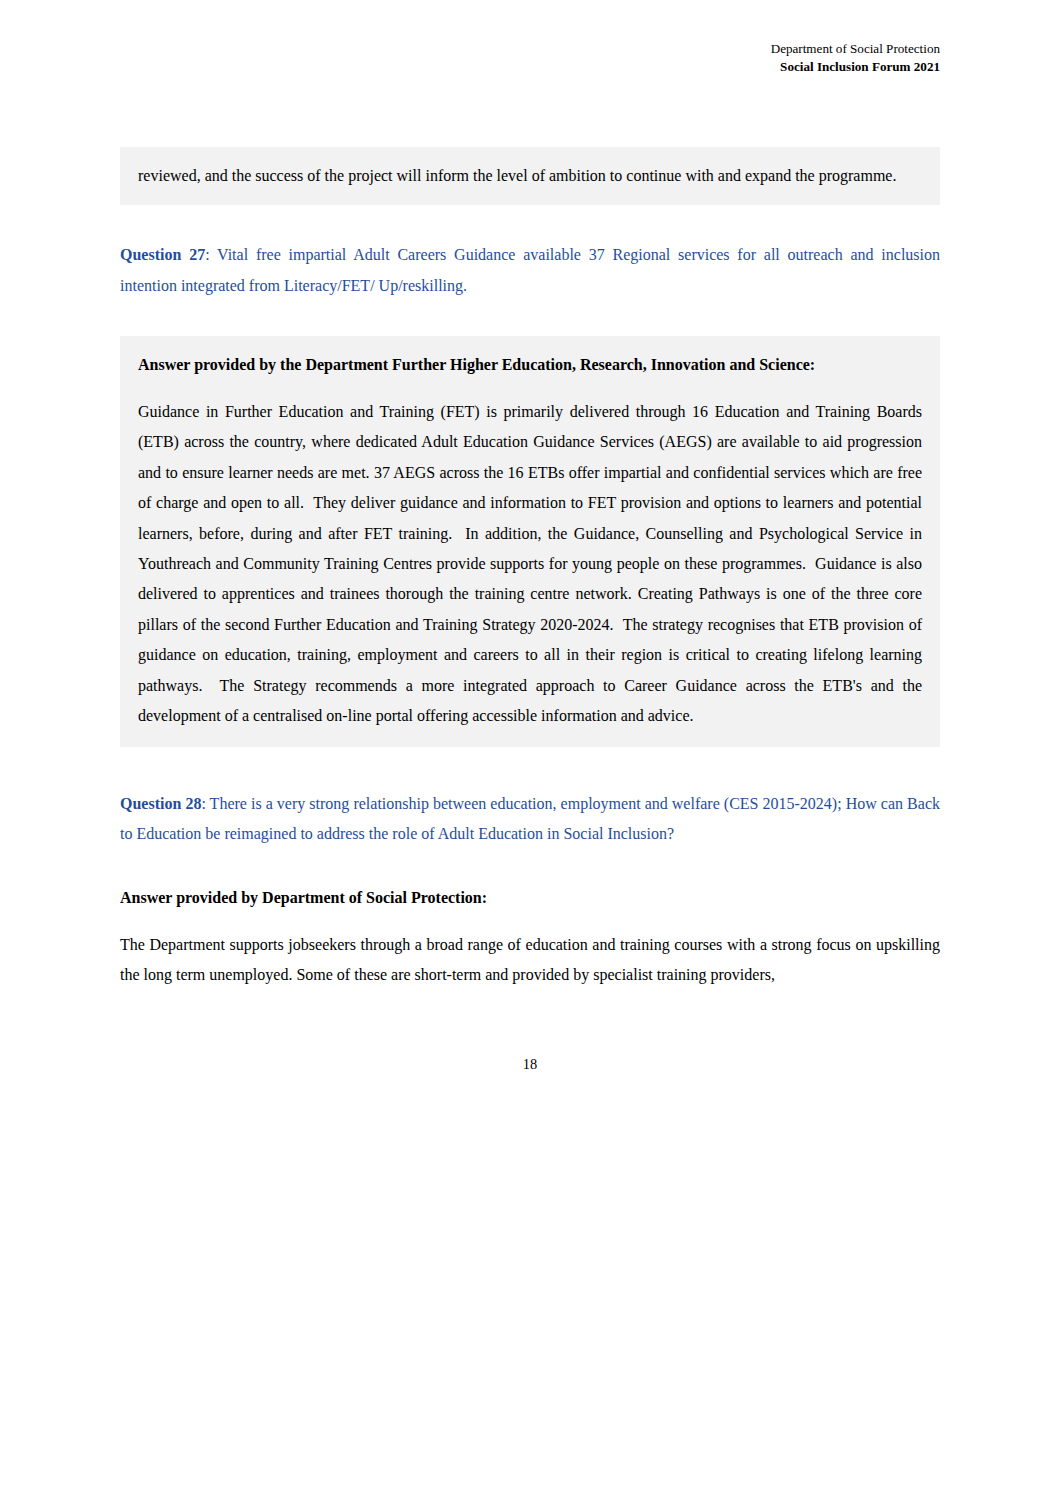Department of Social Protection Social Inclusion Forum 2021
reviewed, and the success of the project will inform the level of ambition to continue with and expand the programme.
Question 27: Vital free impartial Adult Careers Guidance available 37 Regional services for all outreach and inclusion intention integrated from Literacy/FET/ Up/reskilling.
Answer provided by the Department Further Higher Education, Research, Innovation and Science:
Guidance in Further Education and Training (FET) is primarily delivered through 16 Education and Training Boards (ETB) across the country, where dedicated Adult Education Guidance Services (AEGS) are available to aid progression and to ensure learner needs are met. 37 AEGS across the 16 ETBs offer impartial and confidential services which are free of charge and open to all. They deliver guidance and information to FET provision and options to learners and potential learners, before, during and after FET training. In addition, the Guidance, Counselling and Psychological Service in Youthreach and Community Training Centres provide supports for young people on these programmes. Guidance is also delivered to apprentices and trainees thorough the training centre network. Creating Pathways is one of the three core pillars of the second Further Education and Training Strategy 2020-2024. The strategy recognises that ETB provision of guidance on education, training, employment and careers to all in their region is critical to creating lifelong learning pathways. The Strategy recommends a more integrated approach to Career Guidance across the ETB's and the development of a centralised on-line portal offering accessible information and advice.
Question 28: There is a very strong relationship between education, employment and welfare (CES 2015-2024); How can Back to Education be reimagined to address the role of Adult Education in Social Inclusion?
Answer provided by Department of Social Protection:
The Department supports jobseekers through a broad range of education and training courses with a strong focus on upskilling the long term unemployed. Some of these are short-term and provided by specialist training providers,
18